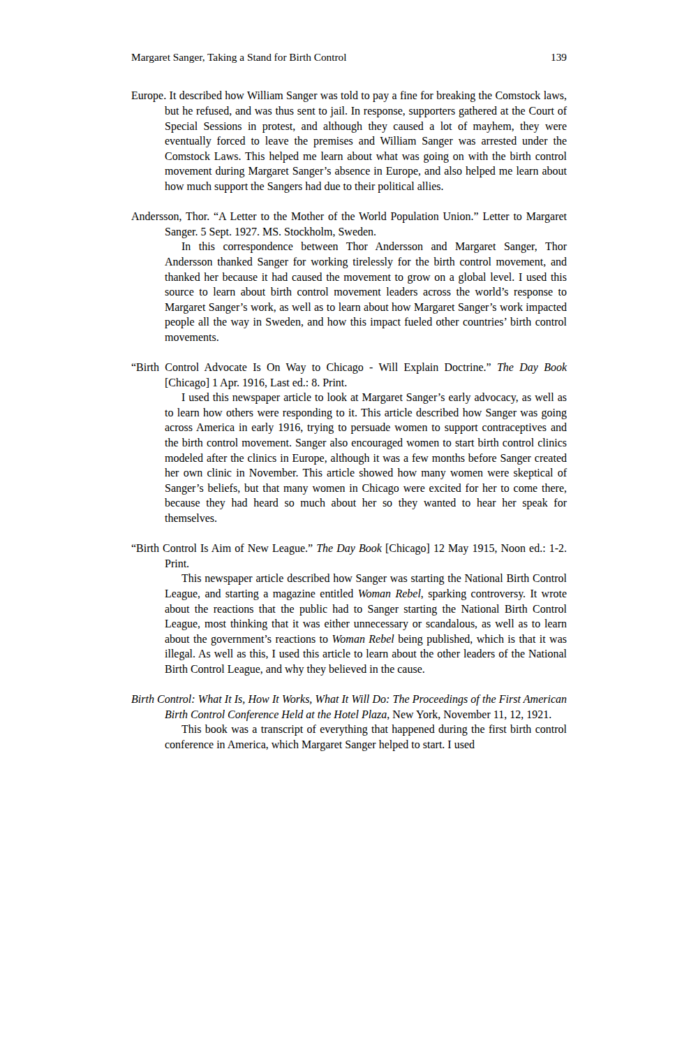Margaret Sanger, Taking a Stand for Birth Control 139
Europe. It described how William Sanger was told to pay a fine for breaking the Comstock laws, but he refused, and was thus sent to jail. In response, supporters gathered at the Court of Special Sessions in protest, and although they caused a lot of mayhem, they were eventually forced to leave the premises and William Sanger was arrested under the Comstock Laws. This helped me learn about what was going on with the birth control movement during Margaret Sanger’s absence in Europe, and also helped me learn about how much support the Sangers had due to their political allies.
Andersson, Thor. “A Letter to the Mother of the World Population Union.” Letter to Margaret Sanger. 5 Sept. 1927. MS. Stockholm, Sweden.
In this correspondence between Thor Andersson and Margaret Sanger, Thor Andersson thanked Sanger for working tirelessly for the birth control movement, and thanked her because it had caused the movement to grow on a global level. I used this source to learn about birth control movement leaders across the world’s response to Margaret Sanger’s work, as well as to learn about how Margaret Sanger’s work impacted people all the way in Sweden, and how this impact fueled other countries’ birth control movements.
“Birth Control Advocate Is On Way to Chicago - Will Explain Doctrine.” The Day Book [Chicago] 1 Apr. 1916, Last ed.: 8. Print.
I used this newspaper article to look at Margaret Sanger’s early advocacy, as well as to learn how others were responding to it. This article described how Sanger was going across America in early 1916, trying to persuade women to support contraceptives and the birth control movement. Sanger also encouraged women to start birth control clinics modeled after the clinics in Europe, although it was a few months before Sanger created her own clinic in November. This article showed how many women were skeptical of Sanger’s beliefs, but that many women in Chicago were excited for her to come there, because they had heard so much about her so they wanted to hear her speak for themselves.
“Birth Control Is Aim of New League.” The Day Book [Chicago] 12 May 1915, Noon ed.: 1-2. Print.
This newspaper article described how Sanger was starting the National Birth Control League, and starting a magazine entitled Woman Rebel, sparking controversy. It wrote about the reactions that the public had to Sanger starting the National Birth Control League, most thinking that it was either unnecessary or scandalous, as well as to learn about the government’s reactions to Woman Rebel being published, which is that it was illegal. As well as this, I used this article to learn about the other leaders of the National Birth Control League, and why they believed in the cause.
Birth Control: What It Is, How It Works, What It Will Do: The Proceedings of the First American Birth Control Conference Held at the Hotel Plaza, New York, November 11, 12, 1921.
This book was a transcript of everything that happened during the first birth control conference in America, which Margaret Sanger helped to start. I used